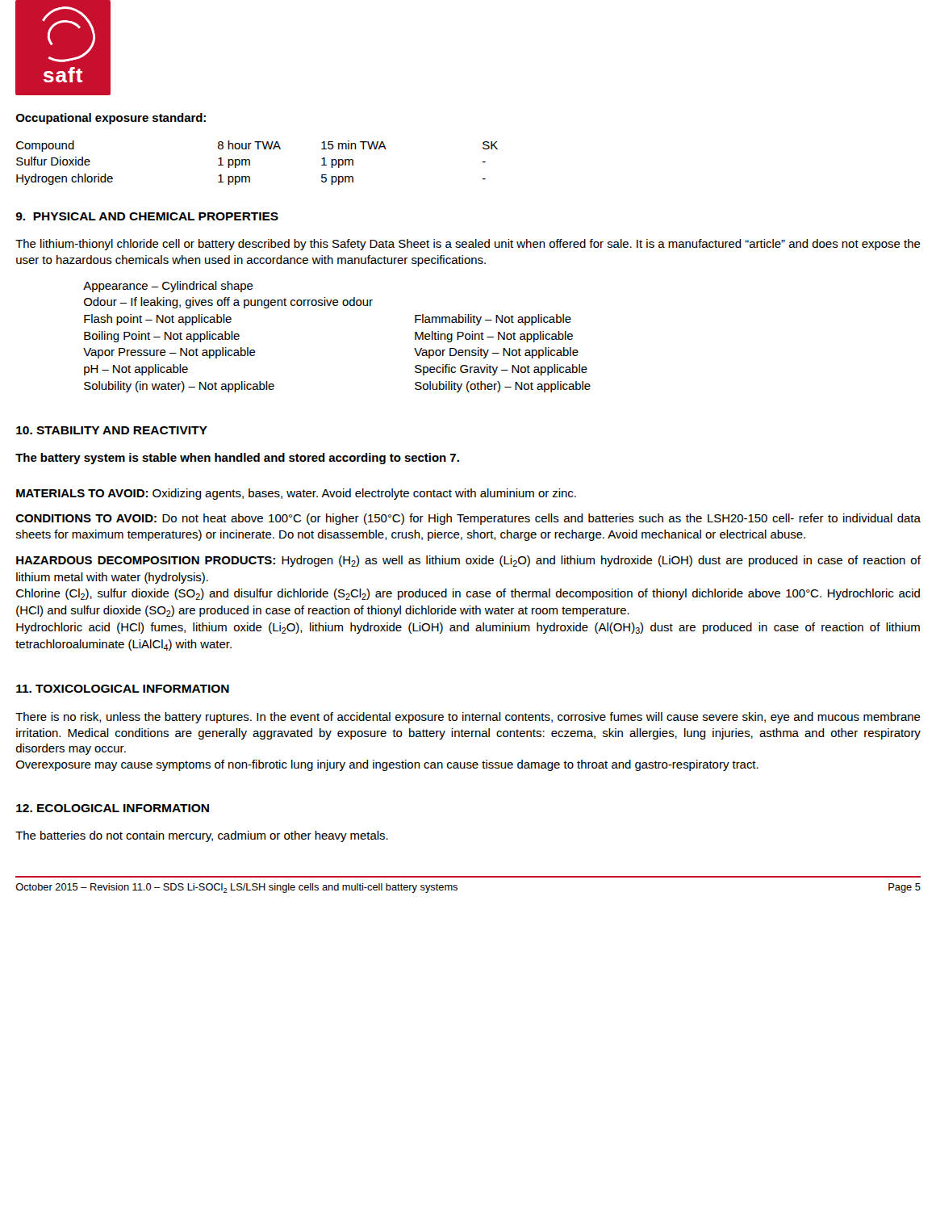saft
Occupational exposure standard:
| Compound | 8 hour TWA | 15 min TWA | SK |
| Sulfur Dioxide | 1 ppm | 1 ppm | - |
| Hydrogen chloride | 1 ppm | 5 ppm | - |
9. PHYSICAL AND CHEMICAL PROPERTIES
The lithium-thionyl chloride cell or battery described by this Safety Data Sheet is a sealed unit when offered for sale. It is a manufactured “article” and does not expose the user to hazardous chemicals when used in accordance with manufacturer specifications.
| Appearance – Cylindrical shape | |
| Odour – If leaking, gives off a pungent corrosive odour | |
| Flash point – Not applicable | Flammability – Not applicable |
| Boiling Point – Not applicable | Melting Point – Not applicable |
| Vapor Pressure – Not applicable | Vapor Density – Not applicable |
| pH – Not applicable | Specific Gravity – Not applicable |
| Solubility (in water) – Not applicable | Solubility (other) – Not applicable |
10. STABILITY AND REACTIVITY
The battery system is stable when handled and stored according to section 7.
MATERIALS TO AVOID: Oxidizing agents, bases, water. Avoid electrolyte contact with aluminium or zinc.
CONDITIONS TO AVOID: Do not heat above 100°C (or higher (150°C) for High Temperatures cells and batteries such as the LSH20-150 cell- refer to individual data sheets for maximum temperatures) or incinerate. Do not disassemble, crush, pierce, short, charge or recharge. Avoid mechanical or electrical abuse.
HAZARDOUS DECOMPOSITION PRODUCTS: Hydrogen (H2) as well as lithium oxide (Li2O) and lithium hydroxide (LiOH) dust are produced in case of reaction of lithium metal with water (hydrolysis).
Chlorine (Cl2), sulfur dioxide (SO2) and disulfur dichloride (S2Cl2) are produced in case of thermal decomposition of thionyl dichloride above 100°C. Hydrochloric acid (HCl) and sulfur dioxide (SO2) are produced in case of reaction of thionyl dichloride with water at room temperature.
Hydrochloric acid (HCl) fumes, lithium oxide (Li2O), lithium hydroxide (LiOH) and aluminium hydroxide (Al(OH)3) dust are produced in case of reaction of lithium tetrachloroaluminate (LiAlCl4) with water.
11. TOXICOLOGICAL INFORMATION
There is no risk, unless the battery ruptures. In the event of accidental exposure to internal contents, corrosive fumes will cause severe skin, eye and mucous membrane irritation. Medical conditions are generally aggravated by exposure to battery internal contents: eczema, skin allergies, lung injuries, asthma and other respiratory disorders may occur.
Overexposure may cause symptoms of non-fibrotic lung injury and ingestion can cause tissue damage to throat and gastro-respiratory tract.
12. ECOLOGICAL INFORMATION
The batteries do not contain mercury, cadmium or other heavy metals.
October 2015 – Revision 11.0 – SDS Li-SOCl2 LS/LSH single cells and multi-cell battery systems Page 5